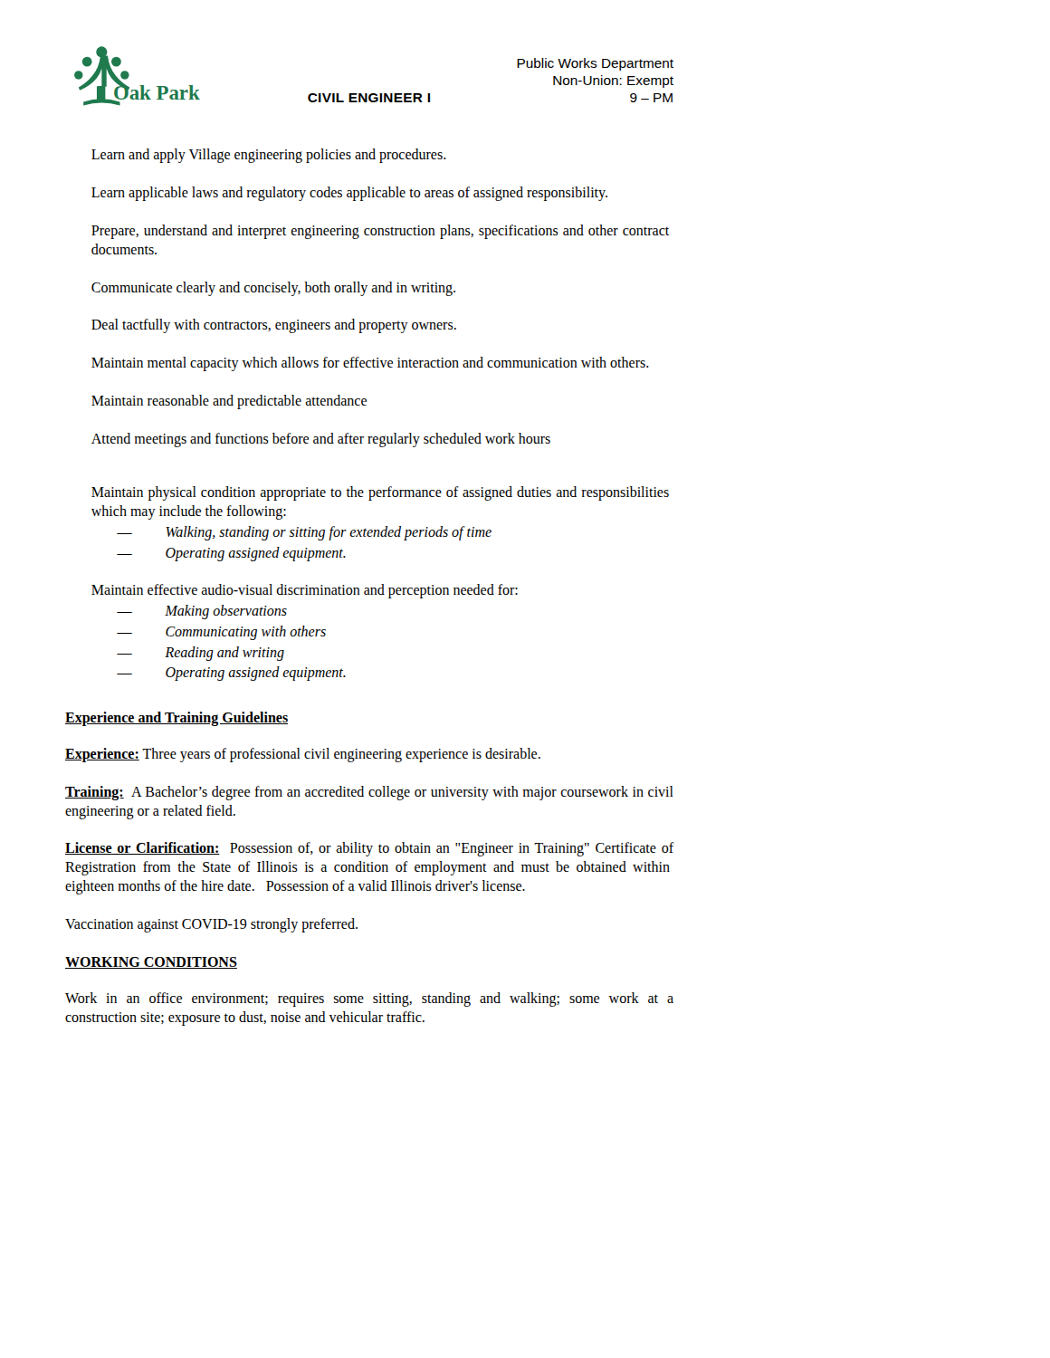Oak Park
Public Works Department
Non-Union: Exempt
9 – PM
CIVIL ENGINEER I
Learn and apply Village engineering policies and procedures.
Learn applicable laws and regulatory codes applicable to areas of assigned responsibility.
Prepare, understand and interpret engineering construction plans, specifications and other contract documents.
Communicate clearly and concisely, both orally and in writing.
Deal tactfully with contractors, engineers and property owners.
Maintain mental capacity which allows for effective interaction and communication with others.
Maintain reasonable and predictable attendance
Attend meetings and functions before and after regularly scheduled work hours
Maintain physical condition appropriate to the performance of assigned duties and responsibilities which may include the following:
—Walking, standing or sitting for extended periods of time
—Operating assigned equipment.
Maintain effective audio-visual discrimination and perception needed for:
—Making observations
—Communicating with others
—Reading and writing
—Operating assigned equipment.
Experience and Training Guidelines
Experience: Three years of professional civil engineering experience is desirable.
Training: A Bachelor’s degree from an accredited college or university with major coursework in civil engineering or a related field.
License or Clarification: Possession of, or ability to obtain an "Engineer in Training" Certificate of Registration from the State of Illinois is a condition of employment and must be obtained within eighteen months of the hire date. Possession of a valid Illinois driver's license.
Vaccination against COVID-19 strongly preferred.
WORKING CONDITIONS
Work in an office environment; requires some sitting, standing and walking; some work at a construction site; exposure to dust, noise and vehicular traffic.